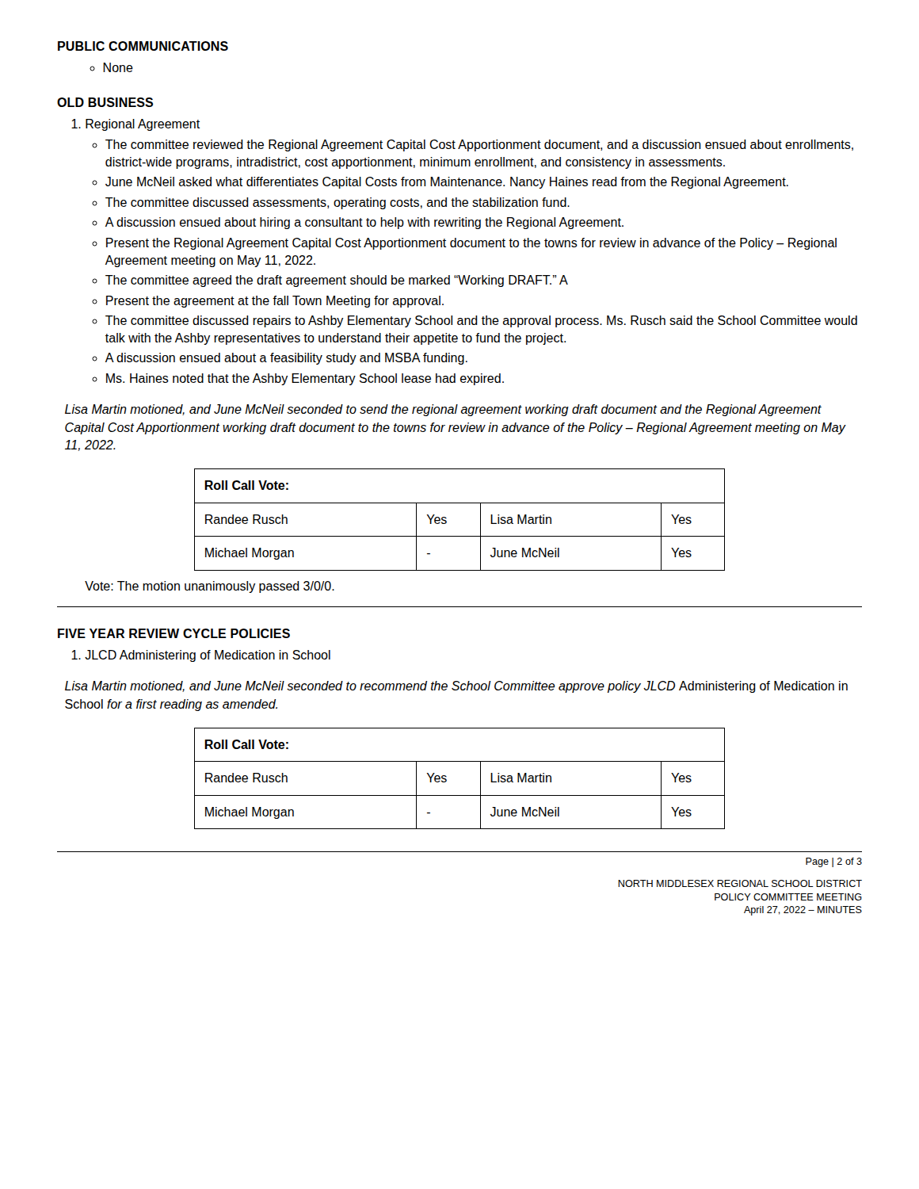PUBLIC COMMUNICATIONS
None
OLD BUSINESS
Regional Agreement
The committee reviewed the Regional Agreement Capital Cost Apportionment document, and a discussion ensued about enrollments, district-wide programs, intradistrict, cost apportionment, minimum enrollment, and consistency in assessments.
June McNeil asked what differentiates Capital Costs from Maintenance. Nancy Haines read from the Regional Agreement.
The committee discussed assessments, operating costs, and the stabilization fund.
A discussion ensued about hiring a consultant to help with rewriting the Regional Agreement.
Present the Regional Agreement Capital Cost Apportionment document to the towns for review in advance of the Policy – Regional Agreement meeting on May 11, 2022.
The committee agreed the draft agreement should be marked “Working DRAFT.” A
Present the agreement at the fall Town Meeting for approval.
The committee discussed repairs to Ashby Elementary School and the approval process. Ms. Rusch said the School Committee would talk with the Ashby representatives to understand their appetite to fund the project.
A discussion ensued about a feasibility study and MSBA funding.
Ms. Haines noted that the Ashby Elementary School lease had expired.
Lisa Martin motioned, and June McNeil seconded to send the regional agreement working draft document and the Regional Agreement Capital Cost Apportionment working draft document to the towns for review in advance of the Policy – Regional Agreement meeting on May 11, 2022.
| Roll Call Vote: |
| --- |
| Randee Rusch | Yes | Lisa Martin | Yes |
| Michael Morgan | - | June McNeil | Yes |
Vote: The motion unanimously passed 3/0/0.
FIVE YEAR REVIEW CYCLE POLICIES
JLCD Administering of Medication in School
Lisa Martin motioned, and June McNeil seconded to recommend the School Committee approve policy JLCD Administering of Medication in School for a first reading as amended.
| Roll Call Vote: |
| --- |
| Randee Rusch | Yes | Lisa Martin | Yes |
| Michael Morgan | - | June McNeil | Yes |
Page | 2 of 3
NORTH MIDDLESEX REGIONAL SCHOOL DISTRICT
POLICY COMMITTEE MEETING
April 27, 2022 – MINUTES